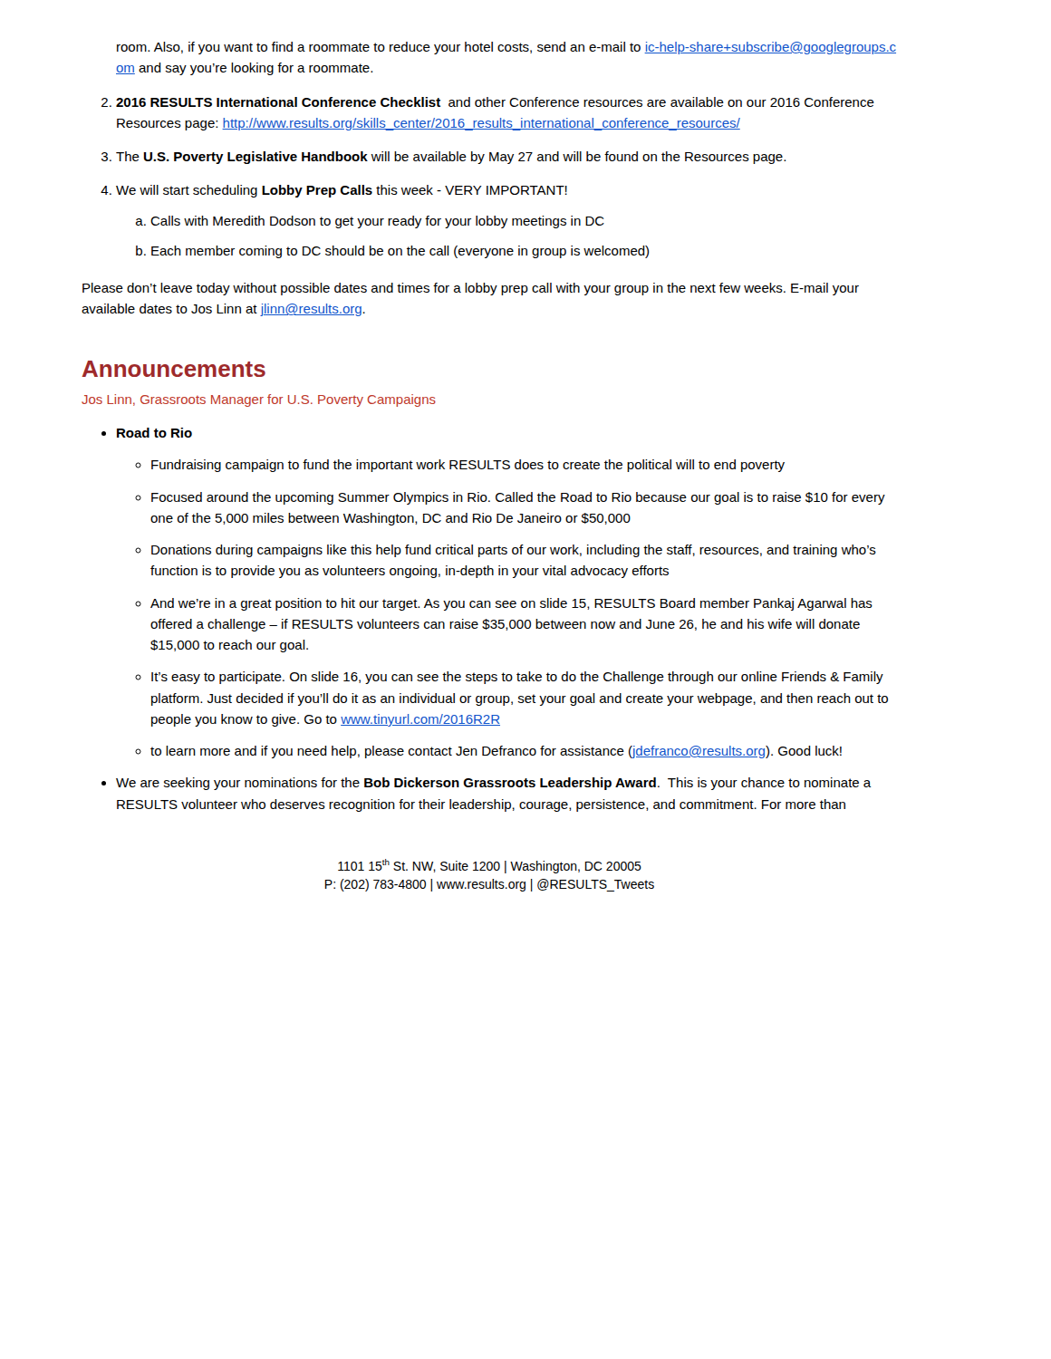room. Also, if you want to find a roommate to reduce your hotel costs, send an e-mail to ic-help-share+subscribe@googlegroups.com and say you’re looking for a roommate.
2016 RESULTS International Conference Checklist and other Conference resources are available on our 2016 Conference Resources page: http://www.results.org/skills_center/2016_results_international_conference_resources/
The U.S. Poverty Legislative Handbook will be available by May 27 and will be found on the Resources page.
We will start scheduling Lobby Prep Calls this week - VERY IMPORTANT!
Calls with Meredith Dodson to get your ready for your lobby meetings in DC
Each member coming to DC should be on the call (everyone in group is welcomed)
Please don’t leave today without possible dates and times for a lobby prep call with your group in the next few weeks. E-mail your available dates to Jos Linn at jlinn@results.org.
Announcements
Jos Linn, Grassroots Manager for U.S. Poverty Campaigns
Road to Rio
Fundraising campaign to fund the important work RESULTS does to create the political will to end poverty
Focused around the upcoming Summer Olympics in Rio. Called the Road to Rio because our goal is to raise $10 for every one of the 5,000 miles between Washington, DC and Rio De Janeiro or $50,000
Donations during campaigns like this help fund critical parts of our work, including the staff, resources, and training who’s function is to provide you as volunteers ongoing, in-depth in your vital advocacy efforts
And we’re in a great position to hit our target. As you can see on slide 15, RESULTS Board member Pankaj Agarwal has offered a challenge – if RESULTS volunteers can raise $35,000 between now and June 26, he and his wife will donate $15,000 to reach our goal.
It’s easy to participate. On slide 16, you can see the steps to take to do the Challenge through our online Friends & Family platform. Just decided if you’ll do it as an individual or group, set your goal and create your webpage, and then reach out to people you know to give. Go to www.tinyurl.com/2016R2R
to learn more and if you need help, please contact Jen Defranco for assistance (jdefranco@results.org). Good luck!
We are seeking your nominations for the Bob Dickerson Grassroots Leadership Award. This is your chance to nominate a RESULTS volunteer who deserves recognition for their leadership, courage, persistence, and commitment. For more than
1101 15th St. NW, Suite 1200 | Washington, DC 20005
P: (202) 783-4800 | www.results.org | @RESULTS_Tweets